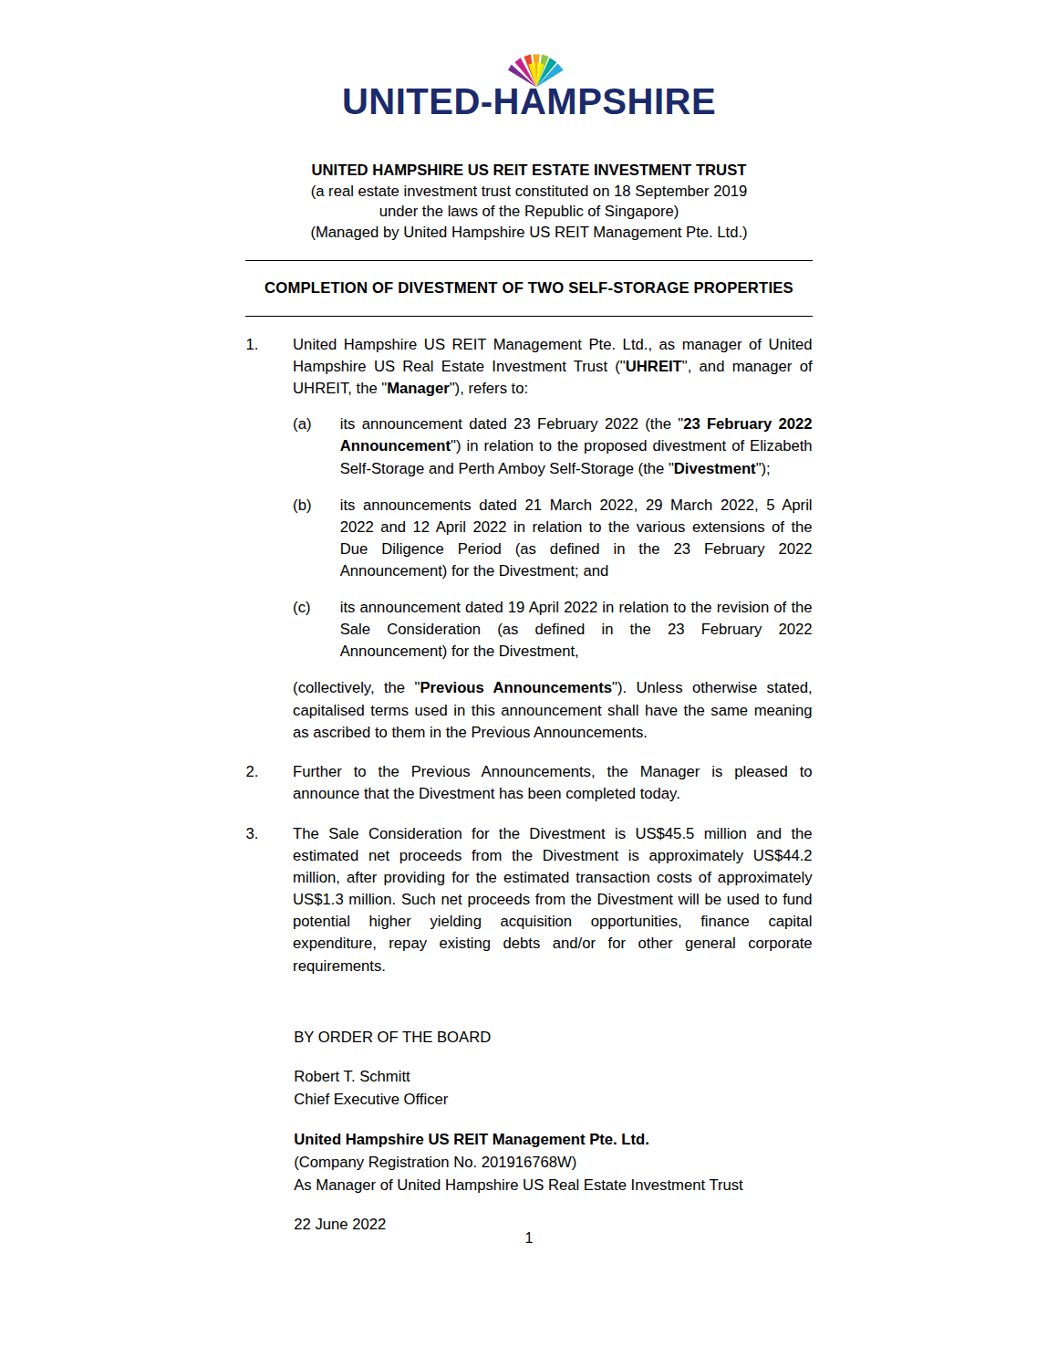UNITED-HAMPSHIRE
UNITED HAMPSHIRE US REIT ESTATE INVESTMENT TRUST
(a real estate investment trust constituted on 18 September 2019
under the laws of the Republic of Singapore)
(Managed by United Hampshire US REIT Management Pte. Ltd.)
COMPLETION OF DIVESTMENT OF TWO SELF-STORAGE PROPERTIES
1.
United Hampshire US REIT Management Pte. Ltd., as manager of United Hampshire US Real Estate Investment Trust ("UHREIT", and manager of UHREIT, the "Manager"), refers to:
(a)
its announcement dated 23 February 2022 (the "23 February 2022 Announcement") in relation to the proposed divestment of Elizabeth Self-Storage and Perth Amboy Self-Storage (the "Divestment");
(b)
its announcements dated 21 March 2022, 29 March 2022, 5 April 2022 and 12 April 2022 in relation to the various extensions of the Due Diligence Period (as defined in the 23 February 2022 Announcement) for the Divestment; and
(c)
its announcement dated 19 April 2022 in relation to the revision of the Sale Consideration (as defined in the 23 February 2022 Announcement) for the Divestment,
(collectively, the "Previous Announcements"). Unless otherwise stated, capitalised terms used in this announcement shall have the same meaning as ascribed to them in the Previous Announcements.
2.
Further to the Previous Announcements, the Manager is pleased to announce that the Divestment has been completed today.
3.
The Sale Consideration for the Divestment is US$45.5 million and the estimated net proceeds from the Divestment is approximately US$44.2 million, after providing for the estimated transaction costs of approximately US$1.3 million. Such net proceeds from the Divestment will be used to fund potential higher yielding acquisition opportunities, finance capital expenditure, repay existing debts and/or for other general corporate requirements.
BY ORDER OF THE BOARD
Robert T. Schmitt
Chief Executive Officer
United Hampshire US REIT Management Pte. Ltd.
(Company Registration No. 201916768W)
As Manager of United Hampshire US Real Estate Investment Trust
22 June 2022
1